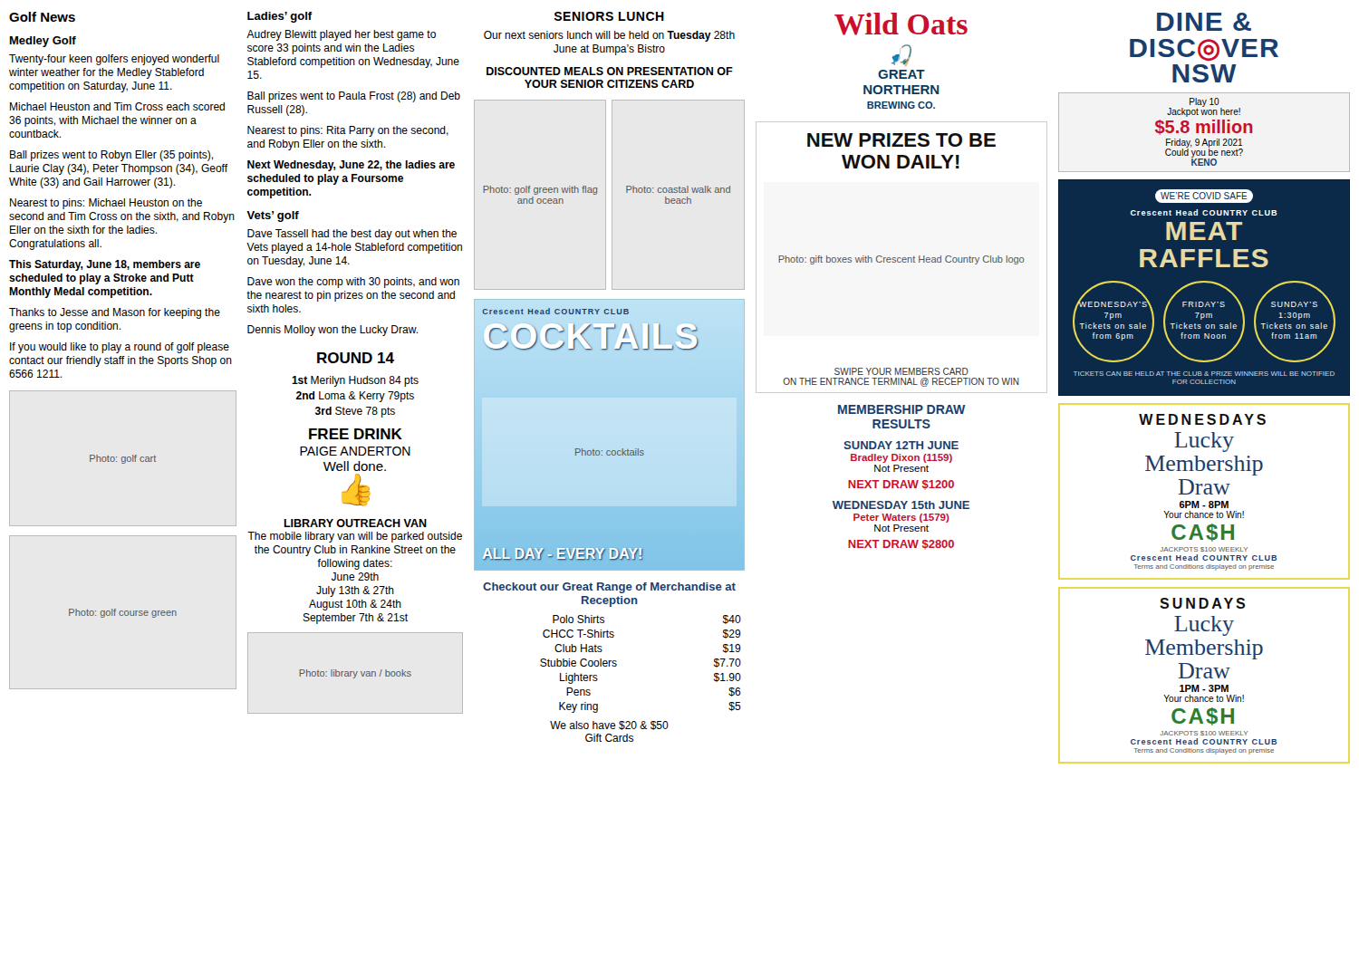Golf News
Medley Golf
Twenty-four keen golfers enjoyed wonderful winter weather for the Medley Stableford competition on Saturday, June 11.
Michael Heuston and Tim Cross each scored 36 points, with Michael the winner on a countback.
Ball prizes went to Robyn Eller (35 points), Laurie Clay (34), Peter Thompson (34), Geoff White (33) and Gail Harrower (31).
Nearest to pins: Michael Heuston on the second and Tim Cross on the sixth, and Robyn Eller on the sixth for the ladies. Congratulations all.
This Saturday, June 18, members are scheduled to play a Stroke and Putt Monthly Medal competition.
Thanks to Jesse and Mason for keeping the greens in top condition.
If you would like to play a round of golf please contact our friendly staff in the Sports Shop on 6566 1211.
Photo: golf cart
Photo: golf course green
Ladies’ golf
Audrey Blewitt played her best game to score 33 points and win the Ladies Stableford competition on Wednesday, June 15.
Ball prizes went to Paula Frost (28) and Deb Russell (28).
Nearest to pins: Rita Parry on the second, and Robyn Eller on the sixth.
Next Wednesday, June 22, the ladies are scheduled to play a Foursome competition.
Vets’ golf
Dave Tassell had the best day out when the Vets played a 14-hole Stableford competition on Tuesday, June 14.
Dave won the comp with 30 points, and won the nearest to pin prizes on the second and sixth holes.
Dennis Molloy won the Lucky Draw.
ROUND 14
1st Merilyn Hudson 84 pts
2nd Loma & Kerry 79pts
3rd Steve 78 pts
FREE DRINK
PAIGE ANDERTON
Well done.
👍
LIBRARY OUTREACH VAN
The mobile library van will be parked outside the Country Club in Rankine Street on the following dates:
June 29th
July 13th & 27th
August 10th & 24th
September 7th & 21st
Photo: library van / books
SENIORS LUNCH
Our next seniors lunch will be held on Tuesday 28th June at Bumpa’s Bistro
DISCOUNTED MEALS ON PRESENTATION OF YOUR SENIOR CITIZENS CARD
Photo: golf green with flag and ocean
Photo: coastal walk and beach
Crescent Head COUNTRY CLUB
COCKTAILS
Photo: cocktails
ALL DAY - EVERY DAY!
Checkout our Great Range of Merchandise at Reception
| Polo Shirts | $40 |
| CHCC T-Shirts | $29 |
| Club Hats | $19 |
| Stubbie Coolers | $7.70 |
| Lighters | $1.90 |
| Pens | $6 |
| Key ring | $5 |
We also have $20 & $50
Gift Cards
Wild Oats
🎣
GREAT
NORTHERN
BREWING CO.
NEW PRIZES TO BE
WON DAILY!
Photo: gift boxes with Crescent Head Country Club logo
SWIPE YOUR MEMBERS CARD
ON THE ENTRANCE TERMINAL @ RECEPTION TO WIN
MEMBERSHIP DRAW
RESULTS
SUNDAY 12TH JUNE
Bradley Dixon (1159)
Not Present
NEXT DRAW $1200
WEDNESDAY 15th JUNE
Peter Waters (1579)
Not Present
NEXT DRAW $2800
DINE &
DISC◎VER
NSW
Play 10
Jackpot won here!
$5.8 million
Friday, 9 April 2021
Could you be next?
KENO
WE’RE COVID SAFE
Crescent Head COUNTRY CLUB
MEAT
RAFFLES
WEDNESDAY’S
7pm
Tickets on sale
from 6pm
FRIDAY’S
7pm
Tickets on sale
from Noon
SUNDAY’S
1:30pm
Tickets on sale
from 11am
TICKETS CAN BE HELD AT THE CLUB & PRIZE WINNERS WILL BE NOTIFIED FOR COLLECTION
WEDNESDAYS
Lucky
Membership
Draw
6PM - 8PM
Your chance to Win!
CA$H
JACKPOTS $100 WEEKLY
Crescent Head COUNTRY CLUB
Terms and Conditions displayed on premise
SUNDAYS
Lucky
Membership
Draw
1PM - 3PM
Your chance to Win!
CA$H
JACKPOTS $100 WEEKLY
Crescent Head COUNTRY CLUB
Terms and Conditions displayed on premise